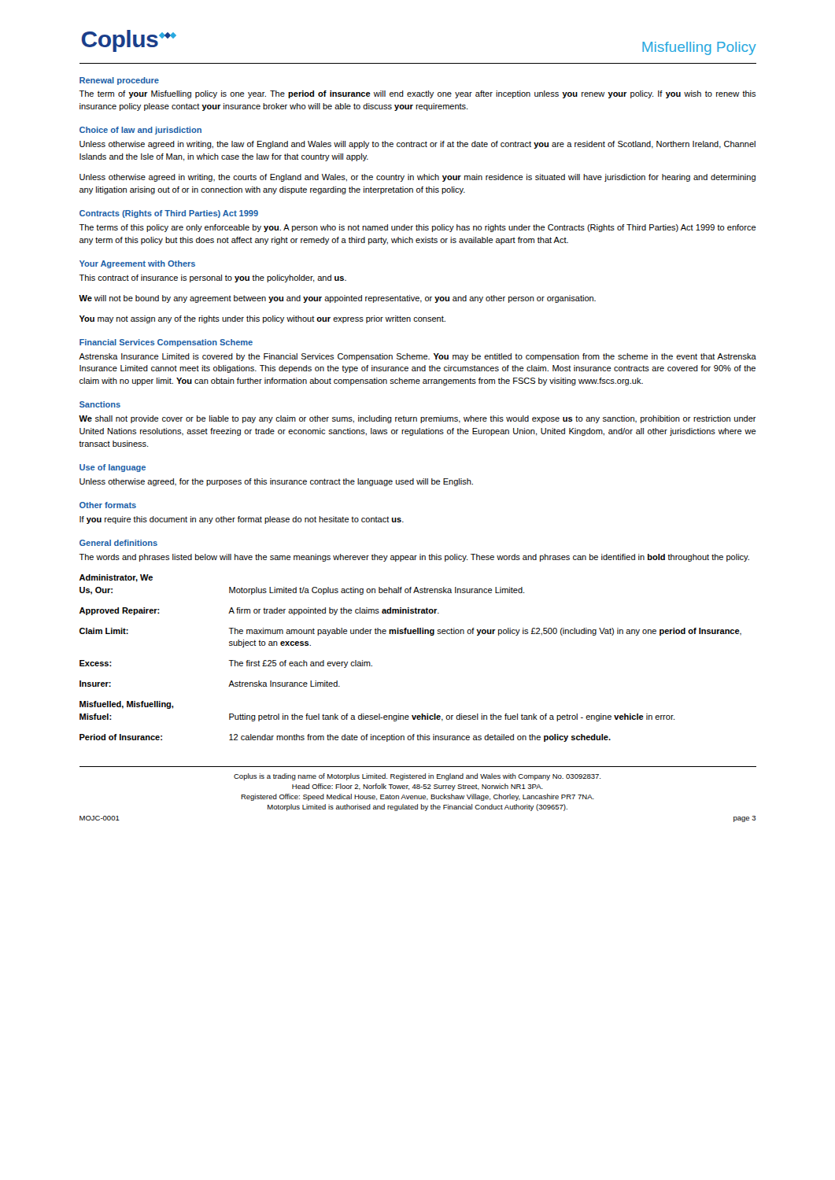Coplus
Misfuelling Policy
Renewal procedure
The term of your Misfuelling policy is one year. The period of insurance will end exactly one year after inception unless you renew your policy. If you wish to renew this insurance policy please contact your insurance broker who will be able to discuss your requirements.
Choice of law and jurisdiction
Unless otherwise agreed in writing, the law of England and Wales will apply to the contract or if at the date of contract you are a resident of Scotland, Northern Ireland, Channel Islands and the Isle of Man, in which case the law for that country will apply.
Unless otherwise agreed in writing, the courts of England and Wales, or the country in which your main residence is situated will have jurisdiction for hearing and determining any litigation arising out of or in connection with any dispute regarding the interpretation of this policy.
Contracts (Rights of Third Parties) Act 1999
The terms of this policy are only enforceable by you. A person who is not named under this policy has no rights under the Contracts (Rights of Third Parties) Act 1999 to enforce any term of this policy but this does not affect any right or remedy of a third party, which exists or is available apart from that Act.
Your Agreement with Others
This contract of insurance is personal to you the policyholder, and us.
We will not be bound by any agreement between you and your appointed representative, or you and any other person or organisation.
You may not assign any of the rights under this policy without our express prior written consent.
Financial Services Compensation Scheme
Astrenska Insurance Limited is covered by the Financial Services Compensation Scheme. You may be entitled to compensation from the scheme in the event that Astrenska Insurance Limited cannot meet its obligations. This depends on the type of insurance and the circumstances of the claim. Most insurance contracts are covered for 90% of the claim with no upper limit. You can obtain further information about compensation scheme arrangements from the FSCS by visiting www.fscs.org.uk.
Sanctions
We shall not provide cover or be liable to pay any claim or other sums, including return premiums, where this would expose us to any sanction, prohibition or restriction under United Nations resolutions, asset freezing or trade or economic sanctions, laws or regulations of the European Union, United Kingdom, and/or all other jurisdictions where we transact business.
Use of language
Unless otherwise agreed, for the purposes of this insurance contract the language used will be English.
Other formats
If you require this document in any other format please do not hesitate to contact us.
General definitions
The words and phrases listed below will have the same meanings wherever they appear in this policy. These words and phrases can be identified in bold throughout the policy.
| Administrator, We | |
| Us, Our: | Motorplus Limited t/a Coplus acting on behalf of Astrenska Insurance Limited. |
| Approved Repairer: | A firm or trader appointed by the claims administrator . |
| Claim Limit: | The maximum amount payable under the misfuelling section of your policy is £2,500 (including Vat) in any one period of Insurance , subject to an excess . |
| Excess: | The first £25 of each and every claim. |
| Insurer: | Astrenska Insurance Limited. |
| Misfuelled, Misfuelling, | |
| Misfuel: | Putting petrol in the fuel tank of a diesel-engine vehicle , or diesel in the fuel tank of a petrol - engine vehicle in error. |
| Period of Insurance: | 12 calendar months from the date of inception of this insurance as detailed on the policy schedule. |
Coplus is a trading name of Motorplus Limited. Registered in England and Wales with Company No. 03092837.
Head Office: Floor 2, Norfolk Tower, 48-52 Surrey Street, Norwich NR1 3PA.
Registered Office: Speed Medical House, Eaton Avenue, Buckshaw Village, Chorley, Lancashire PR7 7NA.
Motorplus Limited is authorised and regulated by the Financial Conduct Authority (309657).
MOJC-0001
page 3